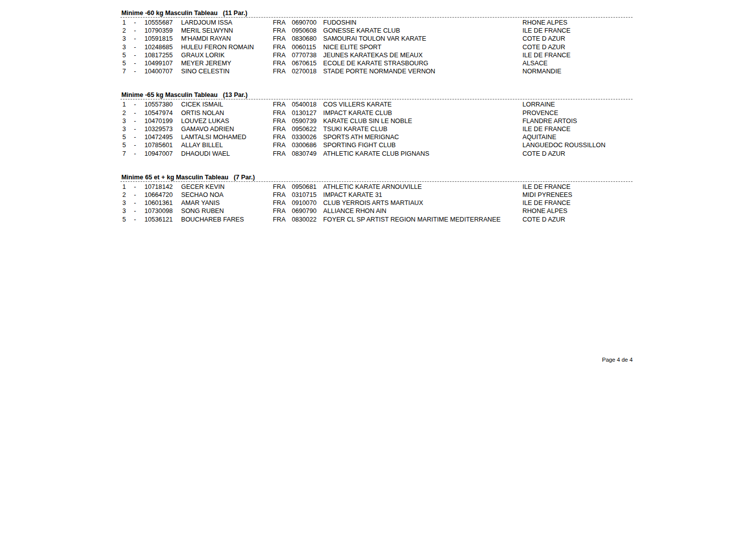Minime -60 kg Masculin Tableau (11 Par.)
| 1 | - | 10555687 | LARDJOUM ISSA | FRA | 0690700 | FUDOSHIN | RHONE ALPES |
| 2 | - | 10790359 | MERIL SELWYNN | FRA | 0950608 | GONESSE KARATE CLUB | ILE DE FRANCE |
| 3 | - | 10591815 | M'HAMDI RAYAN | FRA | 0830680 | SAMOURAI TOULON VAR KARATE | COTE D AZUR |
| 3 | - | 10248685 | HULEU FERON ROMAIN | FRA | 0060115 | NICE ELITE SPORT | COTE D AZUR |
| 5 | - | 10817255 | GRAUX LORIK | FRA | 0770738 | JEUNES KARATEKAS DE MEAUX | ILE DE FRANCE |
| 5 | - | 10499107 | MEYER JEREMY | FRA | 0670615 | ECOLE DE KARATE STRASBOURG | ALSACE |
| 7 | - | 10400707 | SINO CELESTIN | FRA | 0270018 | STADE PORTE NORMANDE VERNON | NORMANDIE |
Minime -65 kg Masculin Tableau (13 Par.)
| 1 | - | 10557380 | CICEK ISMAIL | FRA | 0540018 | COS VILLERS KARATE | LORRAINE |
| 2 | - | 10547974 | ORTIS NOLAN | FRA | 0130127 | IMPACT KARATE CLUB | PROVENCE |
| 3 | - | 10470199 | LOUVEZ LUKAS | FRA | 0590739 | KARATE CLUB SIN LE NOBLE | FLANDRE ARTOIS |
| 3 | - | 10329573 | GAMAVO ADRIEN | FRA | 0950622 | TSUKI KARATE CLUB | ILE DE FRANCE |
| 5 | - | 10472495 | LAMTALSI MOHAMED | FRA | 0330026 | SPORTS ATH MERIGNAC | AQUITAINE |
| 5 | - | 10785601 | ALLAY BILLEL | FRA | 0300686 | SPORTING FIGHT CLUB | LANGUEDOC ROUSSILLON |
| 7 | - | 10947007 | DHAOUDI WAEL | FRA | 0830749 | ATHLETIC KARATE CLUB PIGNANS | COTE D AZUR |
Minime 65 et + kg Masculin Tableau (7 Par.)
| 1 | - | 10718142 | GECER KEVIN | FRA | 0950681 | ATHLETIC KARATE ARNOUVILLE | ILE DE FRANCE |
| 2 | - | 10664720 | SECHAO NOA | FRA | 0310715 | IMPACT KARATE 31 | MIDI PYRENEES |
| 3 | - | 10601361 | AMAR YANIS | FRA | 0910070 | CLUB YERROIS ARTS MARTIAUX | ILE DE FRANCE |
| 3 | - | 10730098 | SONG RUBEN | FRA | 0690790 | ALLIANCE RHON AIN | RHONE ALPES |
| 5 | - | 10536121 | BOUCHAREB FARES | FRA | 0830022 | FOYER CL SP ARTIST REGION MARITIME MEDITERRANEE | COTE D AZUR |
Page 4 de 4